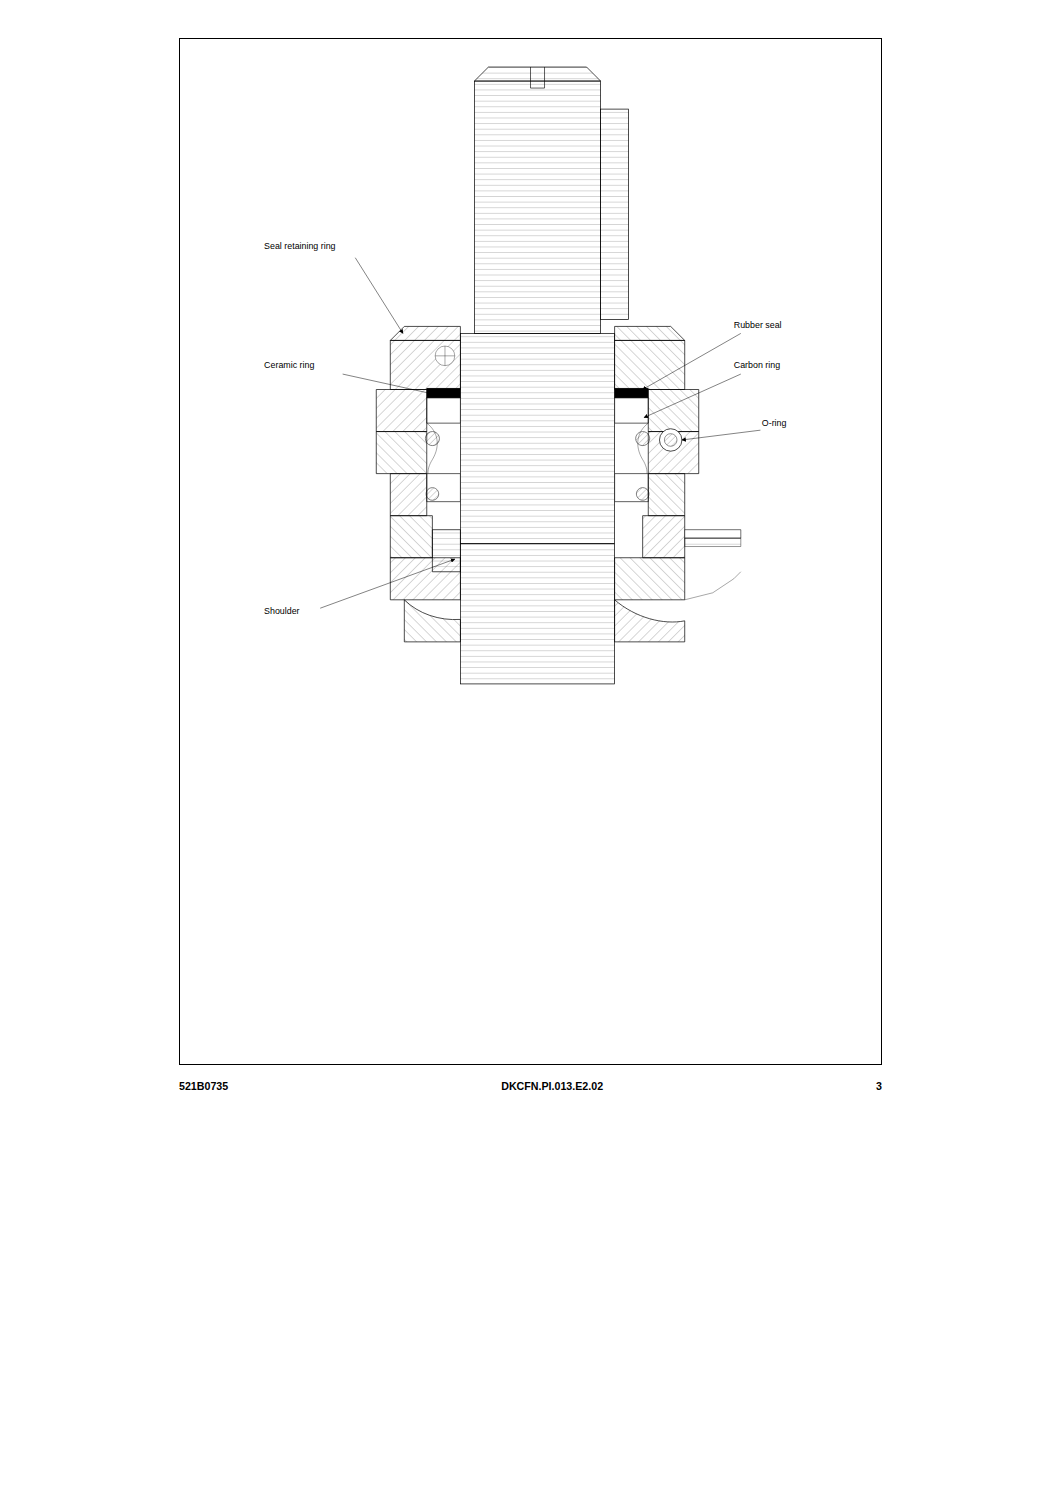Seal retaining ring Ceramic ring Shoulder Rubber seal Carbon ring O-ring
521B0735
DKCFN.PI.013.E2.02
3